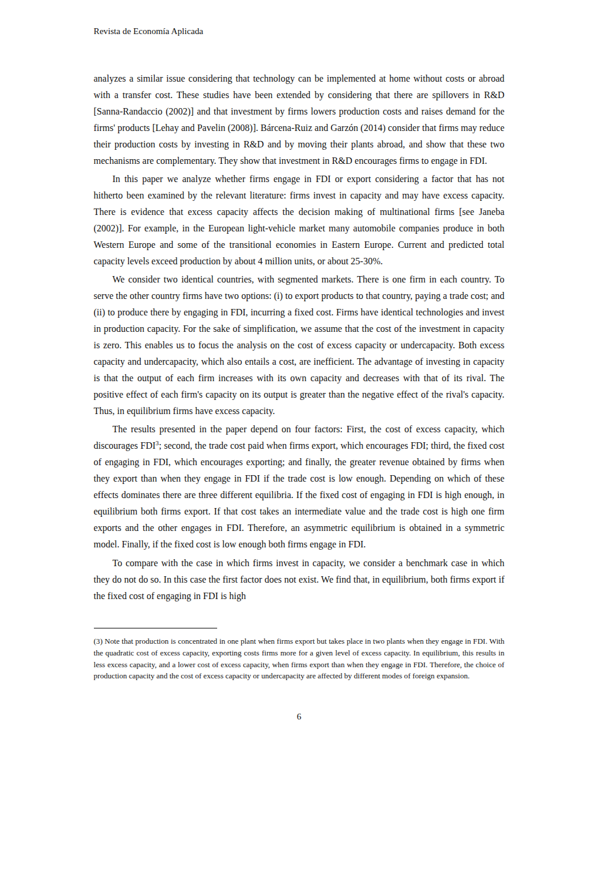Revista de Economía Aplicada
analyzes a similar issue considering that technology can be implemented at home without costs or abroad with a transfer cost. These studies have been extended by considering that there are spillovers in R&D [Sanna-Randaccio (2002)] and that investment by firms lowers production costs and raises demand for the firms' products [Lehay and Pavelin (2008)]. Bárcena-Ruiz and Garzón (2014) consider that firms may reduce their production costs by investing in R&D and by moving their plants abroad, and show that these two mechanisms are complementary. They show that investment in R&D encourages firms to engage in FDI.
In this paper we analyze whether firms engage in FDI or export considering a factor that has not hitherto been examined by the relevant literature: firms invest in capacity and may have excess capacity. There is evidence that excess capacity affects the decision making of multinational firms [see Janeba (2002)]. For example, in the European light-vehicle market many automobile companies produce in both Western Europe and some of the transitional economies in Eastern Europe. Current and predicted total capacity levels exceed production by about 4 million units, or about 25-30%.
We consider two identical countries, with segmented markets. There is one firm in each country. To serve the other country firms have two options: (i) to export products to that country, paying a trade cost; and (ii) to produce there by engaging in FDI, incurring a fixed cost. Firms have identical technologies and invest in production capacity. For the sake of simplification, we assume that the cost of the investment in capacity is zero. This enables us to focus the analysis on the cost of excess capacity or undercapacity. Both excess capacity and undercapacity, which also entails a cost, are inefficient. The advantage of investing in capacity is that the output of each firm increases with its own capacity and decreases with that of its rival. The positive effect of each firm's capacity on its output is greater than the negative effect of the rival's capacity. Thus, in equilibrium firms have excess capacity.
The results presented in the paper depend on four factors: First, the cost of excess capacity, which discourages FDI3; second, the trade cost paid when firms export, which encourages FDI; third, the fixed cost of engaging in FDI, which encourages exporting; and finally, the greater revenue obtained by firms when they export than when they engage in FDI if the trade cost is low enough. Depending on which of these effects dominates there are three different equilibria. If the fixed cost of engaging in FDI is high enough, in equilibrium both firms export. If that cost takes an intermediate value and the trade cost is high one firm exports and the other engages in FDI. Therefore, an asymmetric equilibrium is obtained in a symmetric model. Finally, if the fixed cost is low enough both firms engage in FDI.
To compare with the case in which firms invest in capacity, we consider a benchmark case in which they do not do so. In this case the first factor does not exist. We find that, in equilibrium, both firms export if the fixed cost of engaging in FDI is high
(3) Note that production is concentrated in one plant when firms export but takes place in two plants when they engage in FDI. With the quadratic cost of excess capacity, exporting costs firms more for a given level of excess capacity. In equilibrium, this results in less excess capacity, and a lower cost of excess capacity, when firms export than when they engage in FDI. Therefore, the choice of production capacity and the cost of excess capacity or undercapacity are affected by different modes of foreign expansion.
6